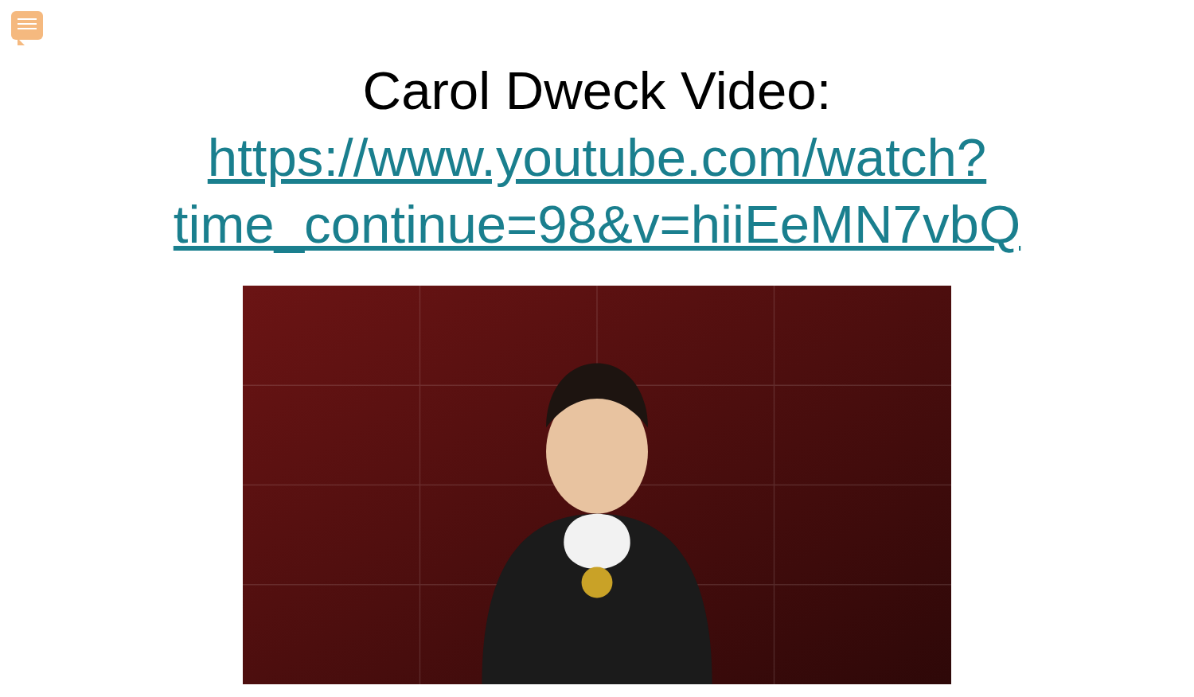Carol Dweck Video:
https://www.youtube.com/watch?time_continue=98&v=hiiEeMN7vbQ